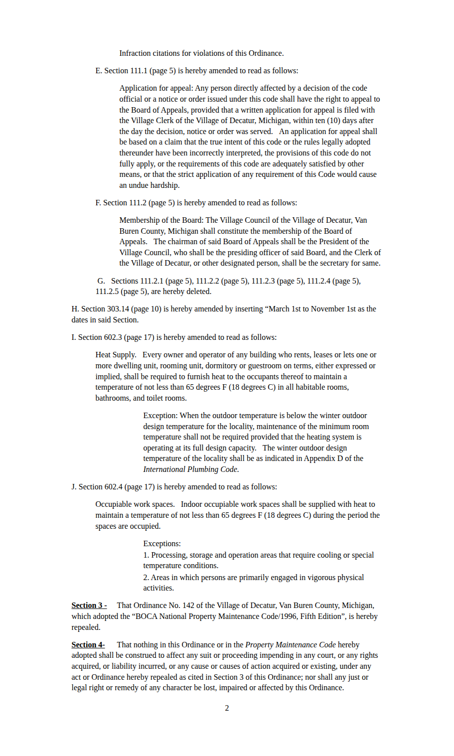Infraction citations for violations of this Ordinance.
E. Section 111.1 (page 5) is hereby amended to read as follows:
Application for appeal: Any person directly affected by a decision of the code official or a notice or order issued under this code shall have the right to appeal to the Board of Appeals, provided that a written application for appeal is filed with the Village Clerk of the Village of Decatur, Michigan, within ten (10) days after the day the decision, notice or order was served. An application for appeal shall be based on a claim that the true intent of this code or the rules legally adopted thereunder have been incorrectly interpreted, the provisions of this code do not fully apply, or the requirements of this code are adequately satisfied by other means, or that the strict application of any requirement of this Code would cause an undue hardship.
F. Section 111.2 (page 5) is hereby amended to read as follows:
Membership of the Board: The Village Council of the Village of Decatur, Van Buren County, Michigan shall constitute the membership of the Board of Appeals. The chairman of said Board of Appeals shall be the President of the Village Council, who shall be the presiding officer of said Board, and the Clerk of the Village of Decatur, or other designated person, shall be the secretary for same.
G. Sections 111.2.1 (page 5), 111.2.2 (page 5), 111.2.3 (page 5), 111.2.4 (page 5), 111.2.5 (page 5), are hereby deleted.
H. Section 303.14 (page 10) is hereby amended by inserting “March 1st to November 1st as the dates in said Section.
I. Section 602.3 (page 17) is hereby amended to read as follows:
Heat Supply. Every owner and operator of any building who rents, leases or lets one or more dwelling unit, rooming unit, dormitory or guestroom on terms, either expressed or implied, shall be required to furnish heat to the occupants thereof to maintain a temperature of not less than 65 degrees F (18 degrees C) in all habitable rooms, bathrooms, and toilet rooms.
Exception: When the outdoor temperature is below the winter outdoor design temperature for the locality, maintenance of the minimum room temperature shall not be required provided that the heating system is operating at its full design capacity. The winter outdoor design temperature of the locality shall be as indicated in Appendix D of the International Plumbing Code.
J. Section 602.4 (page 17) is hereby amended to read as follows:
Occupiable work spaces. Indoor occupiable work spaces shall be supplied with heat to maintain a temperature of not less than 65 degrees F (18 degrees C) during the period the spaces are occupied.
Exceptions:
1. Processing, storage and operation areas that require cooling or special temperature conditions.
2. Areas in which persons are primarily engaged in vigorous physical activities.
Section 3 - That Ordinance No. 142 of the Village of Decatur, Van Buren County, Michigan, which adopted the “BOCA National Property Maintenance Code/1996, Fifth Edition”, is hereby repealed.
Section 4- That nothing in this Ordinance or in the Property Maintenance Code hereby adopted shall be construed to affect any suit or proceeding impending in any court, or any rights acquired, or liability incurred, or any cause or causes of action acquired or existing, under any act or Ordinance hereby repealed as cited in Section 3 of this Ordinance; nor shall any just or legal right or remedy of any character be lost, impaired or affected by this Ordinance.
2